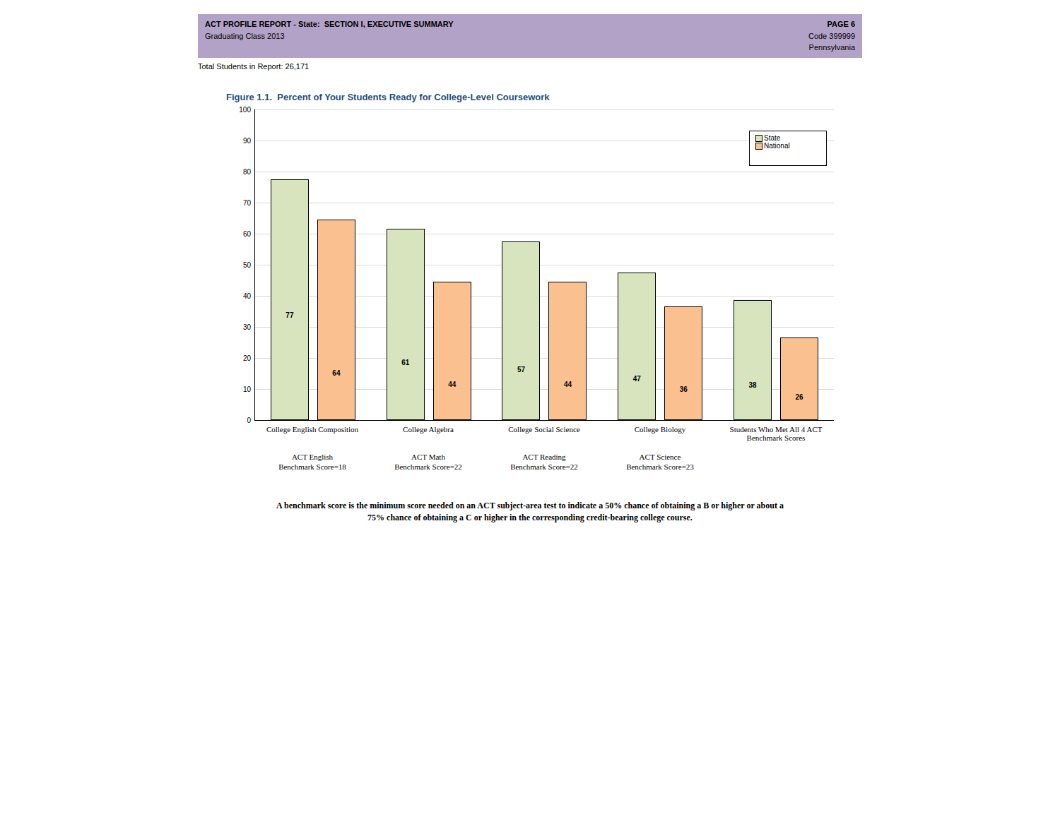ACT PROFILE REPORT - State: SECTION I, EXECUTIVE SUMMARY
PAGE 6
Graduating Class 2013
Code 399999
Pennsylvania
Total Students in Report: 26,171
Figure 1.1. Percent of Your Students Ready for College-Level Coursework
100
90
80
70
60
50
40
30
20
10
0
State National
77
64
61
44
57
44
47
36
38
26
College English Composition
College Algebra
College Social Science
College Biology
Students Who Met All 4 ACT Benchmark Scores
ACT English
Benchmark Score=18
ACT Math
Benchmark Score=22
ACT Reading
Benchmark Score=22
ACT Science
Benchmark Score=23
A benchmark score is the minimum score needed on an ACT subject-area test to indicate a 50% chance of obtaining a B or higher or about a
75% chance of obtaining a C or higher in the corresponding credit-bearing college course.